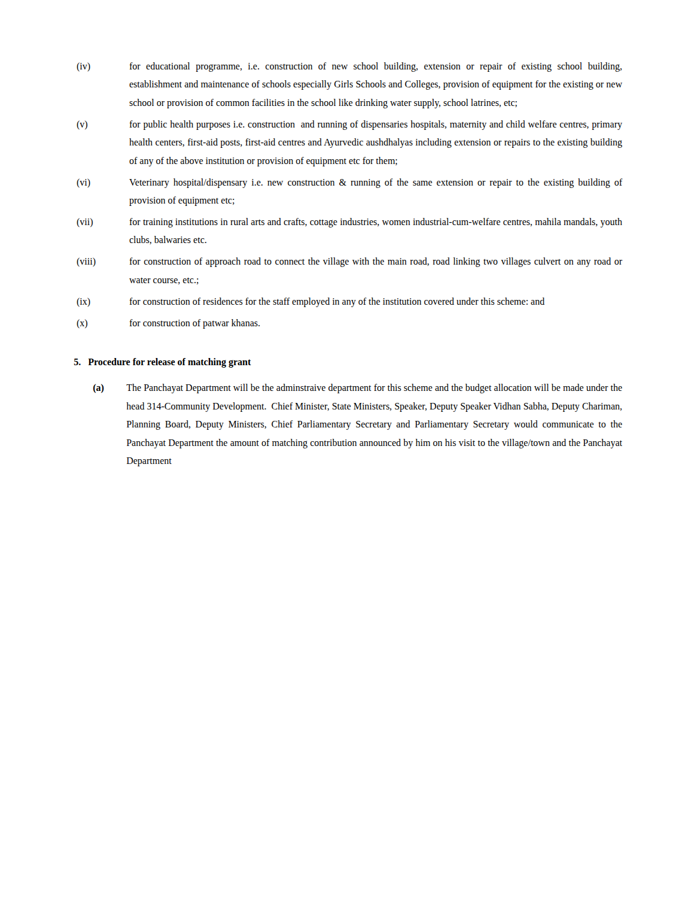(iv)
for educational programme, i.e. construction of new school building, extension or repair of existing school building, establishment and maintenance of schools especially Girls Schools and Colleges, provision of equipment for the existing or new school or provision of common facilities in the school like drinking water supply, school latrines, etc;
(v)
for public health purposes i.e. construction and running of dispensaries hospitals, maternity and child welfare centres, primary health centers, first-aid posts, first-aid centres and Ayurvedic aushdhalyas including extension or repairs to the existing building of any of the above institution or provision of equipment etc for them;
(vi)
Veterinary hospital/dispensary i.e. new construction & running of the same extension or repair to the existing building of provision of equipment etc;
(vii)
for training institutions in rural arts and crafts, cottage industries, women industrial-cum-welfare centres, mahila mandals, youth clubs, balwaries etc.
(viii)
for construction of approach road to connect the village with the main road, road linking two villages culvert on any road or water course, etc.;
(ix)
for construction of residences for the staff employed in any of the institution covered under this scheme: and
(x)
for construction of patwar khanas.
5. Procedure for release of matching grant
(a)
The Panchayat Department will be the adminstraive department for this scheme and the budget allocation will be made under the head 314-Community Development. Chief Minister, State Ministers, Speaker, Deputy Speaker Vidhan Sabha, Deputy Chariman, Planning Board, Deputy Ministers, Chief Parliamentary Secretary and Parliamentary Secretary would communicate to the Panchayat Department the amount of matching contribution announced by him on his visit to the village/town and the Panchayat Department